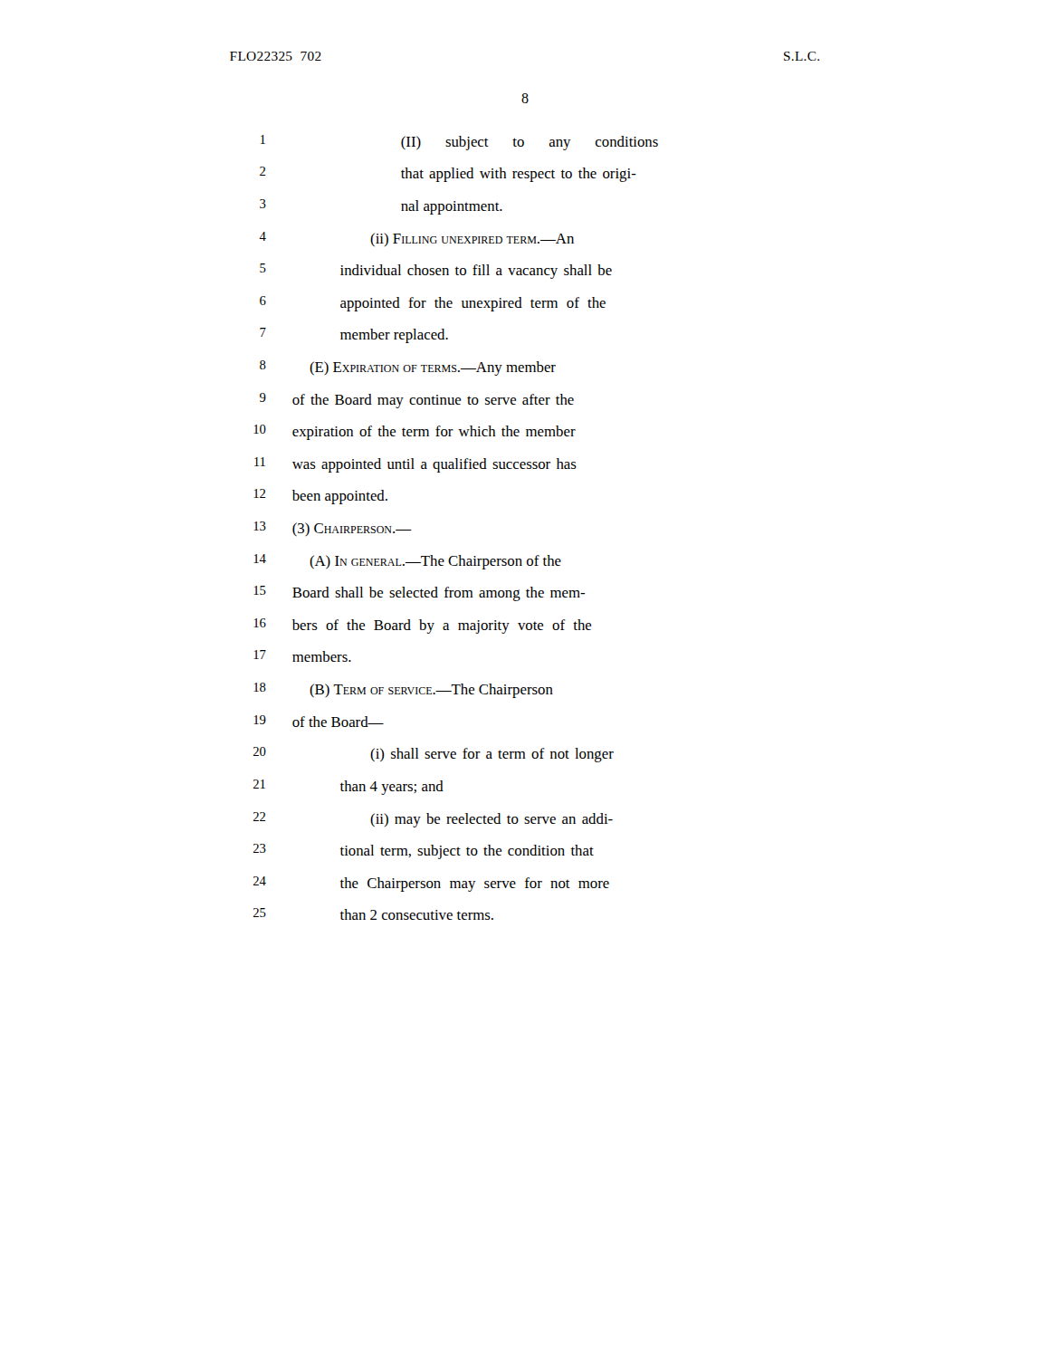FLO22325 702 S.L.C.
8
| 1 | (II) subject to any conditions |
| 2 | that applied with respect to the origi- |
| 3 | nal appointment. |
| 4 | (ii) Filling unexpired term. —An |
| 5 | individual chosen to fill a vacancy shall be |
| 6 | appointed for the unexpired term of the |
| 7 | member replaced. |
| 8 | (E) Expiration of terms. —Any member |
| 9 | of the Board may continue to serve after the |
| 10 | expiration of the term for which the member |
| 11 | was appointed until a qualified successor has |
| 12 | been appointed. |
| 13 | (3) Chairperson. — |
| 14 | (A) In general. —The Chairperson of the |
| 15 | Board shall be selected from among the mem- |
| 16 | bers of the Board by a majority vote of the |
| 17 | members. |
| 18 | (B) Term of service. —The Chairperson |
| 19 | of the Board— |
| 20 | (i) shall serve for a term of not longer |
| 21 | than 4 years; and |
| 22 | (ii) may be reelected to serve an addi- |
| 23 | tional term, subject to the condition that |
| 24 | the Chairperson may serve for not more |
| 25 | than 2 consecutive terms. |